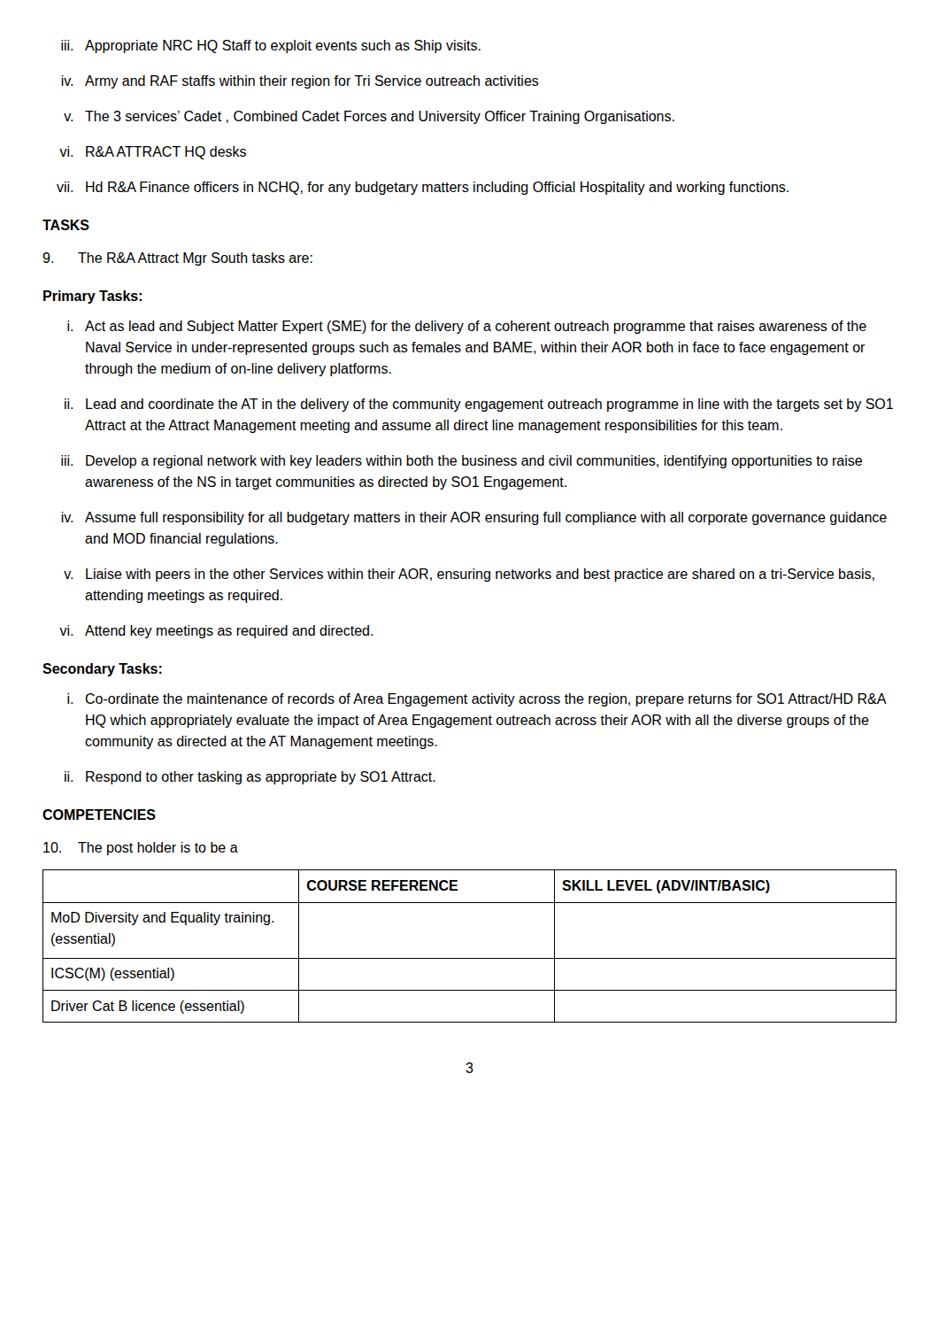Appropriate NRC HQ Staff to exploit events such as Ship visits.
Army and RAF staffs within their region for Tri Service outreach activities
The 3 services’ Cadet , Combined Cadet Forces and University Officer Training Organisations.
R&A ATTRACT HQ desks
Hd R&A Finance officers in NCHQ, for any budgetary matters including Official Hospitality and working functions.
TASKS
9. The R&A Attract Mgr South tasks are:
Primary Tasks:
Act as lead and Subject Matter Expert (SME) for the delivery of a coherent outreach programme that raises awareness of the Naval Service in under-represented groups such as females and BAME, within their AOR both in face to face engagement or through the medium of on-line delivery platforms.
Lead and coordinate the AT in the delivery of the community engagement outreach programme in line with the targets set by SO1 Attract at the Attract Management meeting and assume all direct line management responsibilities for this team.
Develop a regional network with key leaders within both the business and civil communities, identifying opportunities to raise awareness of the NS in target communities as directed by SO1 Engagement.
Assume full responsibility for all budgetary matters in their AOR ensuring full compliance with all corporate governance guidance and MOD financial regulations.
Liaise with peers in the other Services within their AOR, ensuring networks and best practice are shared on a tri-Service basis, attending meetings as required.
Attend key meetings as required and directed.
Secondary Tasks:
Co-ordinate the maintenance of records of Area Engagement activity across the region, prepare returns for SO1 Attract/HD R&A HQ which appropriately evaluate the impact of Area Engagement outreach across their AOR with all the diverse groups of the community as directed at the AT Management meetings.
Respond to other tasking as appropriate by SO1 Attract.
COMPETENCIES
10. The post holder is to be a
| | COURSE REFERENCE | SKILL LEVEL (ADV/INT/BASIC) |
| --- | --- | --- |
| MoD Diversity and Equality training. (essential) | | |
| ICSC(M) (essential) | | |
| Driver Cat B licence (essential) | | |
3